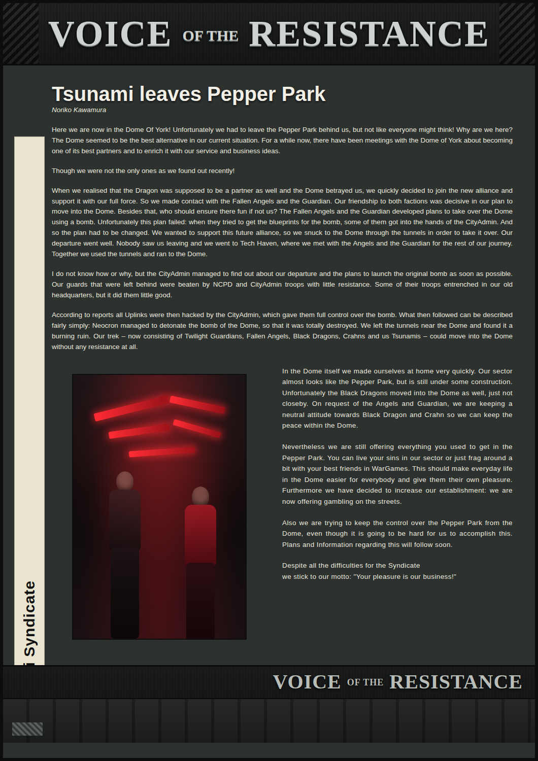Voice of the Resistance
Tsunami Syndicate
Tsunami leaves Pepper Park
Noriko Kawamura
Here we are now in the Dome Of York! Unfortunately we had to leave the Pepper Park behind us, but not like everyone might think! Why are we here? The Dome seemed to be the best alternative in our current situation. For a while now, there have been meetings with the Dome of York about becoming one of its best partners and to enrich it with our service and business ideas.
Though we were not the only ones as we found out recently!
When we realised that the Dragon was supposed to be a partner as well and the Dome betrayed us, we quickly decided to join the new alliance and support it with our full force. So we made contact with the Fallen Angels and the Guardian. Our friendship to both factions was decisive in our plan to move into the Dome. Besides that, who should ensure there fun if not us? The Fallen Angels and the Guardian developed plans to take over the Dome using a bomb. Unfortunately this plan failed: when they tried to get the blueprints for the bomb, some of them got into the hands of the CityAdmin. And so the plan had to be changed. We wanted to support this future alliance, so we snuck to the Dome through the tunnels in order to take it over. Our departure went well. Nobody saw us leaving and we went to Tech Haven, where we met with the Angels and the Guardian for the rest of our journey. Together we used the tunnels and ran to the Dome.
I do not know how or why, but the CityAdmin managed to find out about our departure and the plans to launch the original bomb as soon as possible. Our guards that were left behind were beaten by NCPD and CityAdmin troops with little resistance. Some of their troops entrenched in our old headquarters, but it did them little good.
According to reports all Uplinks were then hacked by the CityAdmin, which gave them full control over the bomb. What then followed can be described fairly simply: Neocron managed to detonate the bomb of the Dome, so that it was totally destroyed. We left the tunnels near the Dome and found it a burning ruin. Our trek – now consisting of Twilight Guardians, Fallen Angels, Black Dragons, Crahns and us Tsunamis – could move into the Dome without any resistance at all.
In the Dome itself we made ourselves at home very quickly. Our sector almost looks like the Pepper Park, but is still under some construction. Unfortunately the Black Dragons moved into the Dome as well, just not closeby. On request of the Angels and Guardian, we are keeping a neutral attitude towards Black Dragon and Crahn so we can keep the peace within the Dome.
Nevertheless we are still offering everything you used to get in the Pepper Park. You can live your sins in our sector or just frag around a bit with your best friends in WarGames. This should make everyday life in the Dome easier for everybody and give them their own pleasure. Furthermore we have decided to increase our establishment: we are now offering gambling on the streets.
Also we are trying to keep the control over the Pepper Park from the Dome, even though it is going to be hard for us to accomplish this. Plans and Information regarding this will follow soon.
Despite all the difficulties for the Syndicate
we stick to our motto: "Your pleasure is our business!"
Voice of the Resistance